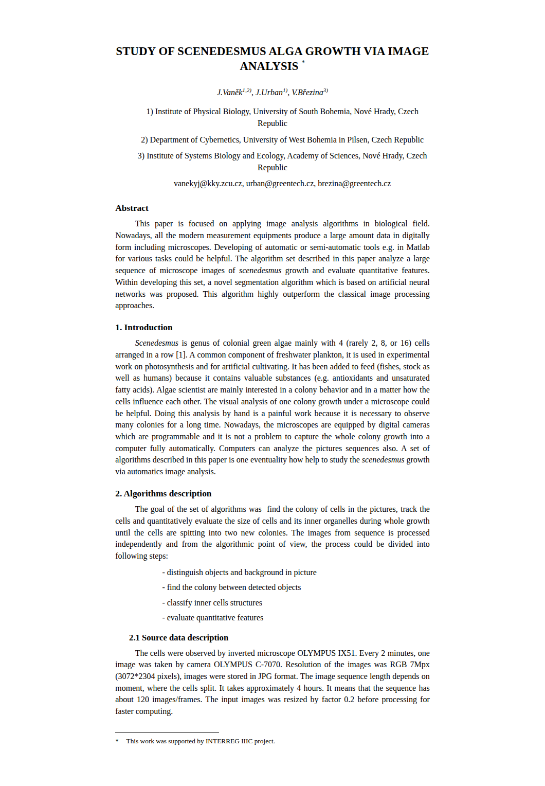STUDY OF SCENEDESMUS ALGA GROWTH VIA IMAGE ANALYSIS *
J.Vaněk1,2), J.Urban1), V.Březina3)
1) Institute of Physical Biology, University of South Bohemia, Nové Hrady, Czech Republic
2) Department of Cybernetics, University of West Bohemia in Pilsen, Czech Republic
3) Institute of Systems Biology and Ecology, Academy of Sciences, Nové Hrady, Czech Republic
vanekyj@kky.zcu.cz, urban@greentech.cz, brezina@greentech.cz
Abstract
This paper is focused on applying image analysis algorithms in biological field. Nowadays, all the modern measurement equipments produce a large amount data in digitally form including microscopes. Developing of automatic or semi-automatic tools e.g. in Matlab for various tasks could be helpful. The algorithm set described in this paper analyze a large sequence of microscope images of scenedesmus growth and evaluate quantitative features. Within developing this set, a novel segmentation algorithm which is based on artificial neural networks was proposed. This algorithm highly outperform the classical image processing approaches.
1. Introduction
Scenedesmus is genus of colonial green algae mainly with 4 (rarely 2, 8, or 16) cells arranged in a row [1]. A common component of freshwater plankton, it is used in experimental work on photosynthesis and for artificial cultivating. It has been added to feed (fishes, stock as well as humans) because it contains valuable substances (e.g. antioxidants and unsaturated fatty acids). Algae scientist are mainly interested in a colony behavior and in a matter how the cells influence each other. The visual analysis of one colony growth under a microscope could be helpful. Doing this analysis by hand is a painful work because it is necessary to observe many colonies for a long time. Nowadays, the microscopes are equipped by digital cameras which are programmable and it is not a problem to capture the whole colony growth into a computer fully automatically. Computers can analyze the pictures sequences also. A set of algorithms described in this paper is one eventuality how help to study the scenedesmus growth via automatics image analysis.
2. Algorithms description
The goal of the set of algorithms was find the colony of cells in the pictures, track the cells and quantitatively evaluate the size of cells and its inner organelles during whole growth until the cells are spitting into two new colonies. The images from sequence is processed independently and from the algorithmic point of view, the process could be divided into following steps:
- distinguish objects and background in picture
- find the colony between detected objects
- classify inner cells structures
- evaluate quantitative features
2.1 Source data description
The cells were observed by inverted microscope OLYMPUS IX51. Every 2 minutes, one image was taken by camera OLYMPUS C-7070. Resolution of the images was RGB 7Mpx (3072*2304 pixels), images were stored in JPG format. The image sequence length depends on moment, where the cells split. It takes approximately 4 hours. It means that the sequence has about 120 images/frames. The input images was resized by factor 0.2 before processing for faster computing.
*This work was supported by INTERREG IIIC project.